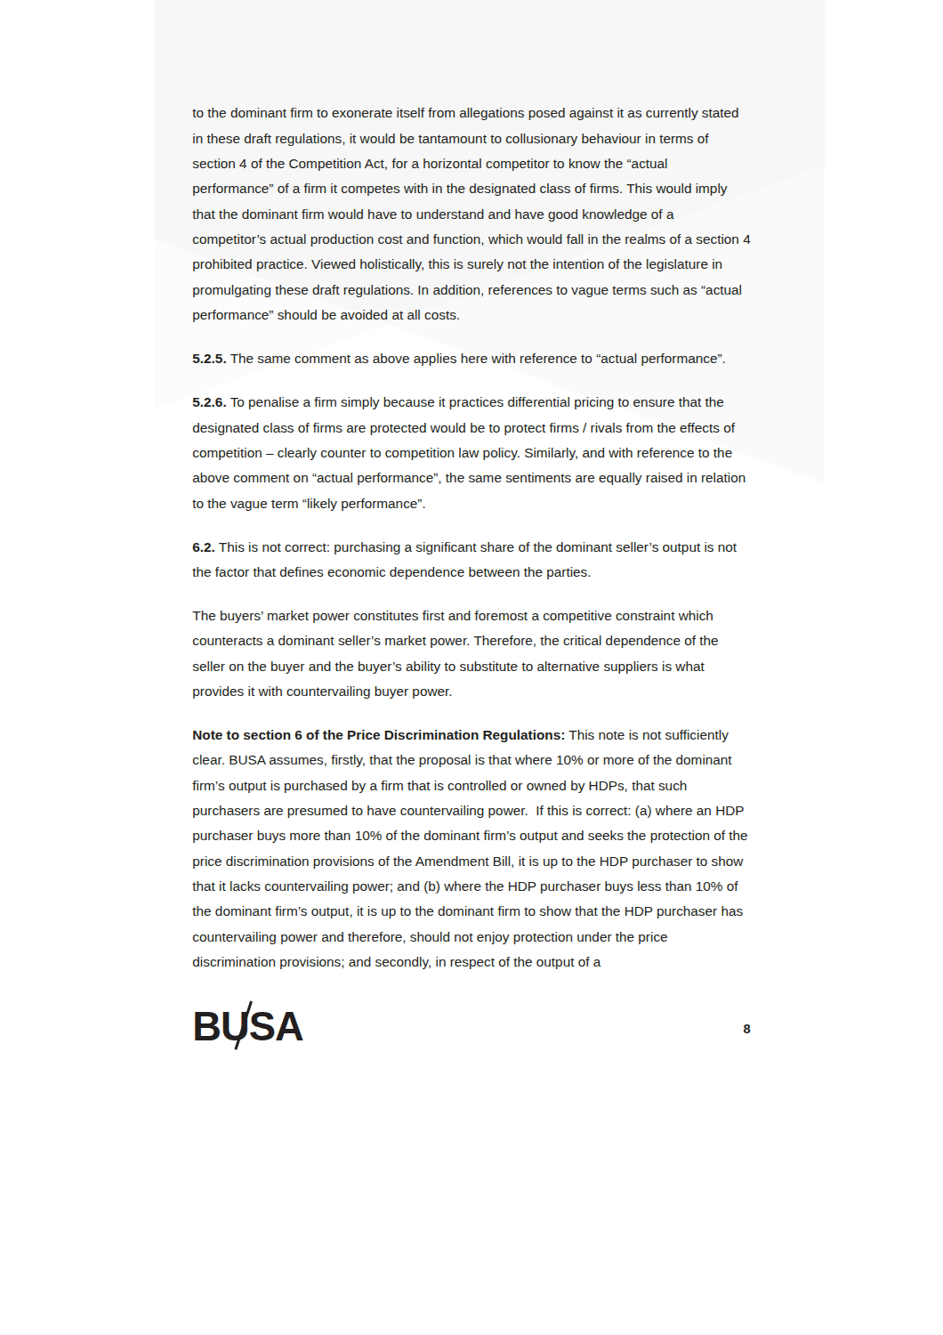to the dominant firm to exonerate itself from allegations posed against it as currently stated in these draft regulations, it would be tantamount to collusionary behaviour in terms of section 4 of the Competition Act, for a horizontal competitor to know the “actual performance” of a firm it competes with in the designated class of firms. This would imply that the dominant firm would have to understand and have good knowledge of a competitor’s actual production cost and function, which would fall in the realms of a section 4 prohibited practice. Viewed holistically, this is surely not the intention of the legislature in promulgating these draft regulations. In addition, references to vague terms such as “actual performance” should be avoided at all costs.
5.2.5. The same comment as above applies here with reference to “actual performance”.
5.2.6. To penalise a firm simply because it practices differential pricing to ensure that the designated class of firms are protected would be to protect firms / rivals from the effects of competition – clearly counter to competition law policy. Similarly, and with reference to the above comment on “actual performance”, the same sentiments are equally raised in relation to the vague term “likely performance”.
6.2. This is not correct: purchasing a significant share of the dominant seller’s output is not the factor that defines economic dependence between the parties.
The buyers’ market power constitutes first and foremost a competitive constraint which counteracts a dominant seller’s market power. Therefore, the critical dependence of the seller on the buyer and the buyer’s ability to substitute to alternative suppliers is what provides it with countervailing buyer power.
Note to section 6 of the Price Discrimination Regulations: This note is not sufficiently clear. BUSA assumes, firstly, that the proposal is that where 10% or more of the dominant firm’s output is purchased by a firm that is controlled or owned by HDPs, that such purchasers are presumed to have countervailing power. If this is correct: (a) where an HDP purchaser buys more than 10% of the dominant firm’s output and seeks the protection of the price discrimination provisions of the Amendment Bill, it is up to the HDP purchaser to show that it lacks countervailing power; and (b) where the HDP purchaser buys less than 10% of the dominant firm’s output, it is up to the dominant firm to show that the HDP purchaser has countervailing power and therefore, should not enjoy protection under the price discrimination provisions; and secondly, in respect of the output of a
BUS A
8